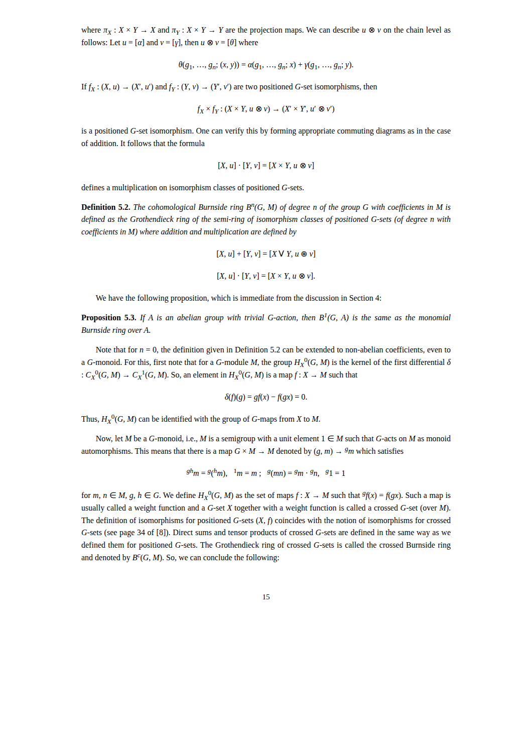where πX : X × Y → X and πY : X × Y → Y are the projection maps. We can describe u ⊗ v on the chain level as follows: Let u = [α] and v = [γ], then u ⊗ v = [θ] where
θ(g1, …, gn; (x, y)) = α(g1, …, gn; x) + γ(g1, …, gn; y).
If fX : (X, u) → (X′, u′) and fY : (Y, v) → (Y′, v′) are two positioned G-set isomorphisms, then
fX × fY : (X × Y, u ⊗ v) → (X′ × Y′, u′ ⊗ v′)
is a positioned G-set isomorphism. One can verify this by forming appropriate commuting diagrams as in the case of addition. It follows that the formula
[X, u] · [Y, v] = [X × Y, u ⊗ v]
defines a multiplication on isomorphism classes of positioned G-sets.
Definition 5.2. The cohomological Burnside ring Bn(G, M) of degree n of the group G with coefficients in M is defined as the Grothendieck ring of the semi-ring of isomorphism classes of positioned G-sets (of degree n with coefficients in M) where addition and multiplication are defined by
[X, u] + [Y, v] = [X Ⅴ Y, u ⊕ v]
[X, u] · [Y, v] = [X × Y, u ⊗ v].
We have the following proposition, which is immediate from the discussion in Section 4:
Proposition 5.3. If A is an abelian group with trivial G-action, then B1(G, A) is the same as the monomial Burnside ring over A.
Note that for n = 0, the definition given in Definition 5.2 can be extended to non-abelian coefficients, even to a G-monoid. For this, first note that for a G-module M, the group HX0(G, M) is the kernel of the first differential δ : CX0(G, M) → CX1(G, M). So, an element in HX0(G, M) is a map f : X → M such that
δ(f)(g) = gf(x) − f(gx) = 0.
Thus, HX0(G, M) can be identified with the group of G-maps from X to M.
Now, let M be a G-monoid, i.e., M is a semigroup with a unit element 1 ∈ M such that G-acts on M as monoid automorphisms. This means that there is a map G × M → M denoted by (g, m) → gm which satisfies
ghm = g(hm), 1m = m ; g(mn) = gm · gn, g1 = 1
for m, n ∈ M, g, h ∈ G. We define HX0(G, M) as the set of maps f : X → M such that gf(x) = f(gx). Such a map is usually called a weight function and a G-set X together with a weight function is called a crossed G-set (over M). The definition of isomorphisms for positioned G-sets (X, f) coincides with the notion of isomorphisms for crossed G-sets (see page 34 of [8]). Direct sums and tensor products of crossed G-sets are defined in the same way as we defined them for positioned G-sets. The Grothendieck ring of crossed G-sets is called the crossed Burnside ring and denoted by Bc(G, M). So, we can conclude the following:
15